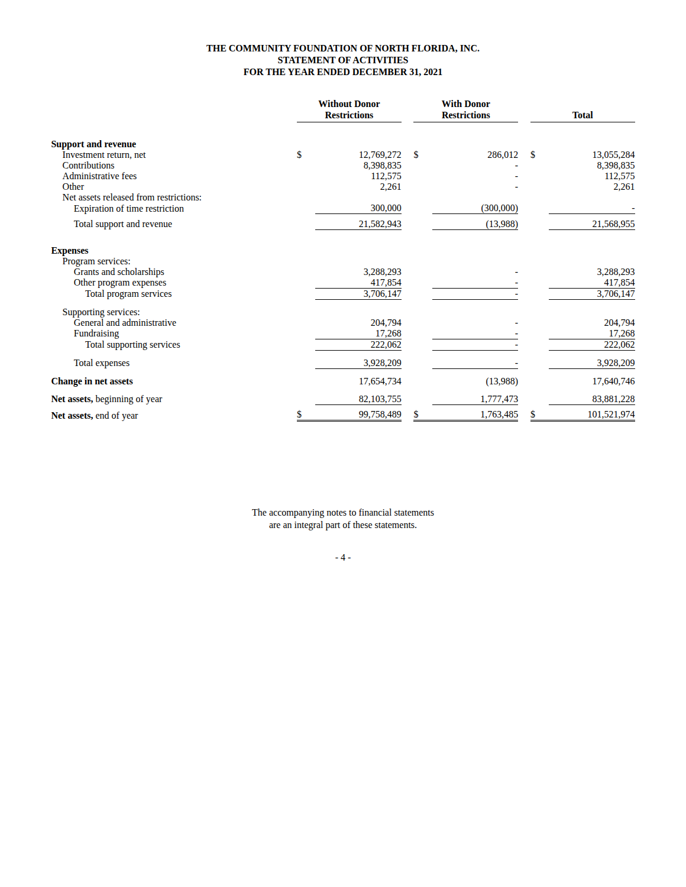THE COMMUNITY FOUNDATION OF NORTH FLORIDA, INC.
STATEMENT OF ACTIVITIES
FOR THE YEAR ENDED DECEMBER 31, 2021
| | Without Donor Restrictions | | With Donor Restrictions | | Total |
| Support and revenue | |
| Investment return, net | $ | 12,769,272 | | $ | 286,012 | | $ | 13,055,284 |
| Contributions | | 8,398,835 | | | - | | | 8,398,835 |
| Administrative fees | | 112,575 | | | - | | | 112,575 |
| Other | | 2,261 | | | - | | | 2,261 |
| Net assets released from restrictions: | |
| Expiration of time restriction | | 300,000 | | | (300,000) | | | - |
| Total support and revenue | | 21,582,943 | | | (13,988) | | | 21,568,955 |
| Expenses | |
| Program services: | |
| Grants and scholarships | | 3,288,293 | | | - | | | 3,288,293 |
| Other program expenses | | 417,854 | | | - | | | 417,854 |
| Total program services | | 3,706,147 | | | - | | | 3,706,147 |
| Supporting services: | |
| General and administrative | | 204,794 | | | - | | | 204,794 |
| Fundraising | | 17,268 | | | - | | | 17,268 |
| Total supporting services | | 222,062 | | | - | | | 222,062 |
| Total expenses | | 3,928,209 | | | - | | | 3,928,209 |
| Change in net assets | | 17,654,734 | | | (13,988) | | | 17,640,746 |
| Net assets, beginning of year | | 82,103,755 | | | 1,777,473 | | | 83,881,228 |
| Net assets, end of year | $ | 99,758,489 | | $ | 1,763,485 | | $ | 101,521,974 |
The accompanying notes to financial statements
are an integral part of these statements.
- 4 -